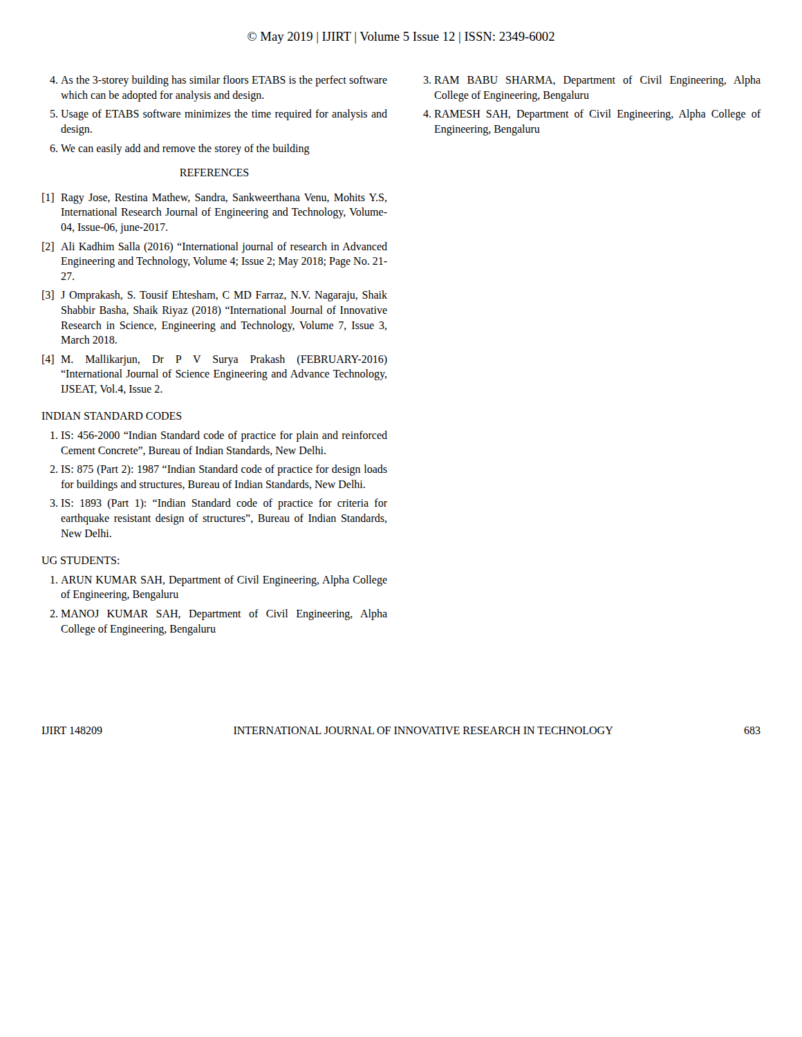© May 2019 | IJIRT | Volume 5 Issue 12 | ISSN: 2349-6002
As the 3-storey building has similar floors ETABS is the perfect software which can be adopted for analysis and design.
Usage of ETABS software minimizes the time required for analysis and design.
We can easily add and remove the storey of the building
REFERENCES
[1] Ragy Jose, Restina Mathew, Sandra, Sankweerthana Venu, Mohits Y.S, International Research Journal of Engineering and Technology, Volume-04, Issue-06, june-2017.
[2] Ali Kadhim Salla (2016) “International journal of research in Advanced Engineering and Technology, Volume 4; Issue 2; May 2018; Page No. 21-27.
[3] J Omprakash, S. Tousif Ehtesham, C MD Farraz, N.V. Nagaraju, Shaik Shabbir Basha, Shaik Riyaz (2018) “International Journal of Innovative Research in Science, Engineering and Technology, Volume 7, Issue 3, March 2018.
[4] M. Mallikarjun, Dr P V Surya Prakash (FEBRUARY-2016) “International Journal of Science Engineering and Advance Technology, IJSEAT, Vol.4, Issue 2.
INDIAN STANDARD CODES
IS: 456-2000 “Indian Standard code of practice for plain and reinforced Cement Concrete”, Bureau of Indian Standards, New Delhi.
IS: 875 (Part 2): 1987 “Indian Standard code of practice for design loads for buildings and structures, Bureau of Indian Standards, New Delhi.
IS: 1893 (Part 1): “Indian Standard code of practice for criteria for earthquake resistant design of structures”, Bureau of Indian Standards, New Delhi.
UG STUDENTS:
ARUN KUMAR SAH, Department of Civil Engineering, Alpha College of Engineering, Bengaluru
MANOJ KUMAR SAH, Department of Civil Engineering, Alpha College of Engineering, Bengaluru
RAM BABU SHARMA, Department of Civil Engineering, Alpha College of Engineering, Bengaluru
RAMESH SAH, Department of Civil Engineering, Alpha College of Engineering, Bengaluru
IJIRT 148209
INTERNATIONAL JOURNAL OF INNOVATIVE RESEARCH IN TECHNOLOGY
683